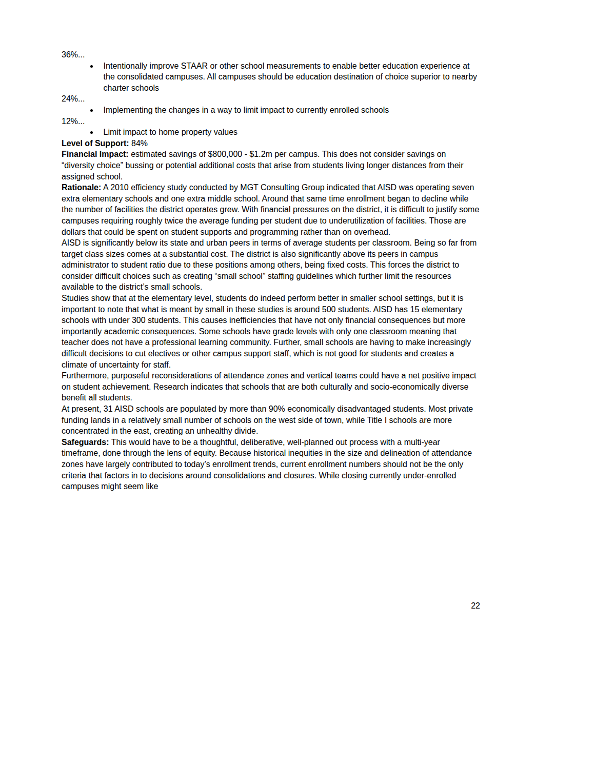36%...
Intentionally improve STAAR or other school measurements to enable better education experience at the consolidated campuses. All campuses should be education destination of choice superior to nearby charter schools
24%...
Implementing the changes in a way to limit impact to currently enrolled schools
12%...
Limit impact to home property values
Level of Support: 84%
Financial Impact: estimated savings of $800,000 - $1.2m per campus. This does not consider savings on “diversity choice” bussing or potential additional costs that arise from students living longer distances from their assigned school.
Rationale: A 2010 efficiency study conducted by MGT Consulting Group indicated that AISD was operating seven extra elementary schools and one extra middle school. Around that same time enrollment began to decline while the number of facilities the district operates grew. With financial pressures on the district, it is difficult to justify some campuses requiring roughly twice the average funding per student due to underutilization of facilities. Those are dollars that could be spent on student supports and programming rather than on overhead.
AISD is significantly below its state and urban peers in terms of average students per classroom. Being so far from target class sizes comes at a substantial cost. The district is also significantly above its peers in campus administrator to student ratio due to these positions among others, being fixed costs. This forces the district to consider difficult choices such as creating “small school” staffing guidelines which further limit the resources available to the district’s small schools.
Studies show that at the elementary level, students do indeed perform better in smaller school settings, but it is important to note that what is meant by small in these studies is around 500 students. AISD has 15 elementary schools with under 300 students. This causes inefficiencies that have not only financial consequences but more importantly academic consequences. Some schools have grade levels with only one classroom meaning that teacher does not have a professional learning community. Further, small schools are having to make increasingly difficult decisions to cut electives or other campus support staff, which is not good for students and creates a climate of uncertainty for staff.
Furthermore, purposeful reconsiderations of attendance zones and vertical teams could have a net positive impact on student achievement. Research indicates that schools that are both culturally and socio-economically diverse benefit all students.
At present, 31 AISD schools are populated by more than 90% economically disadvantaged students. Most private funding lands in a relatively small number of schools on the west side of town, while Title I schools are more concentrated in the east, creating an unhealthy divide.
Safeguards: This would have to be a thoughtful, deliberative, well-planned out process with a multi-year timeframe, done through the lens of equity. Because historical inequities in the size and delineation of attendance zones have largely contributed to today’s enrollment trends, current enrollment numbers should not be the only criteria that factors in to decisions around consolidations and closures. While closing currently under-enrolled campuses might seem like
22